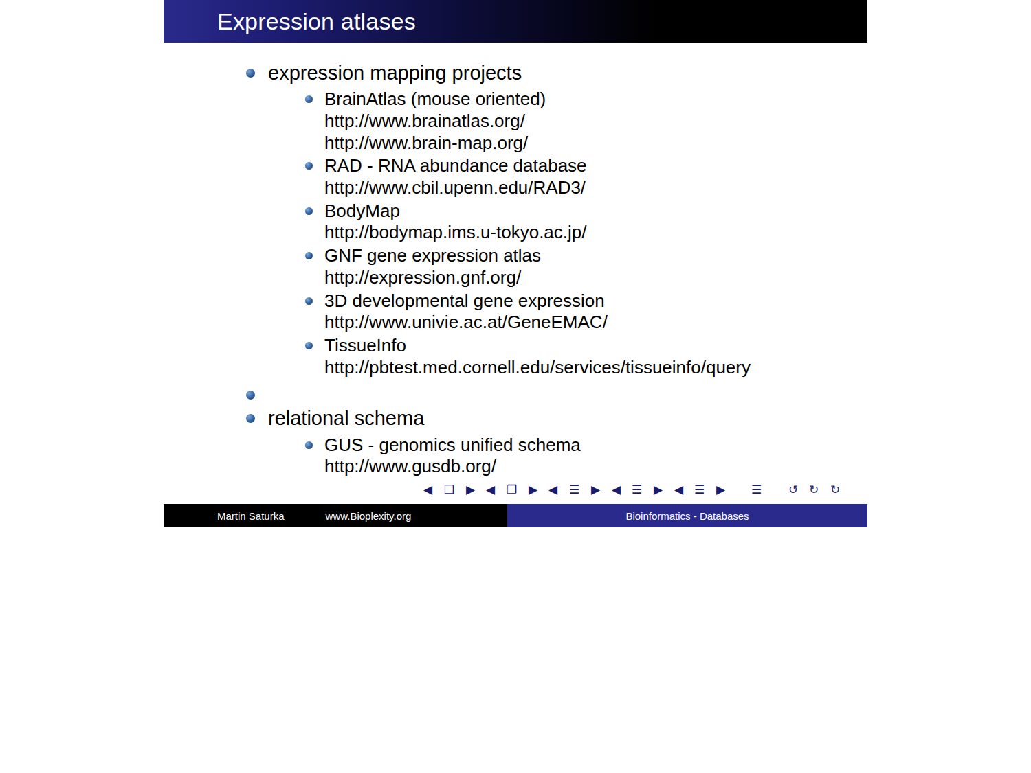Expression atlases
expression mapping projects
BrainAtlas (mouse oriented) http://www.brainatlas.org/ http://www.brain-map.org/
RAD - RNA abundance database http://www.cbil.upenn.edu/RAD3/
BodyMap http://bodymap.ims.u-tokyo.ac.jp/
GNF gene expression atlas http://expression.gnf.org/
3D developmental gene expression http://www.univie.ac.at/GeneEMAC/
TissueInfo http://pbtest.med.cornell.edu/services/tissueinfo/query
relational schema
GUS - genomics unified schema http://www.gusdb.org/
◀ ❑ ▶ ◀ ❐ ▶ ◀ ☰ ▶ ◀ ☰ ▶ ◀ ☰ ▶ ☰ ↺ ↻ ↻
Martin Saturka www.Bioplexity.org
Bioinformatics - Databases